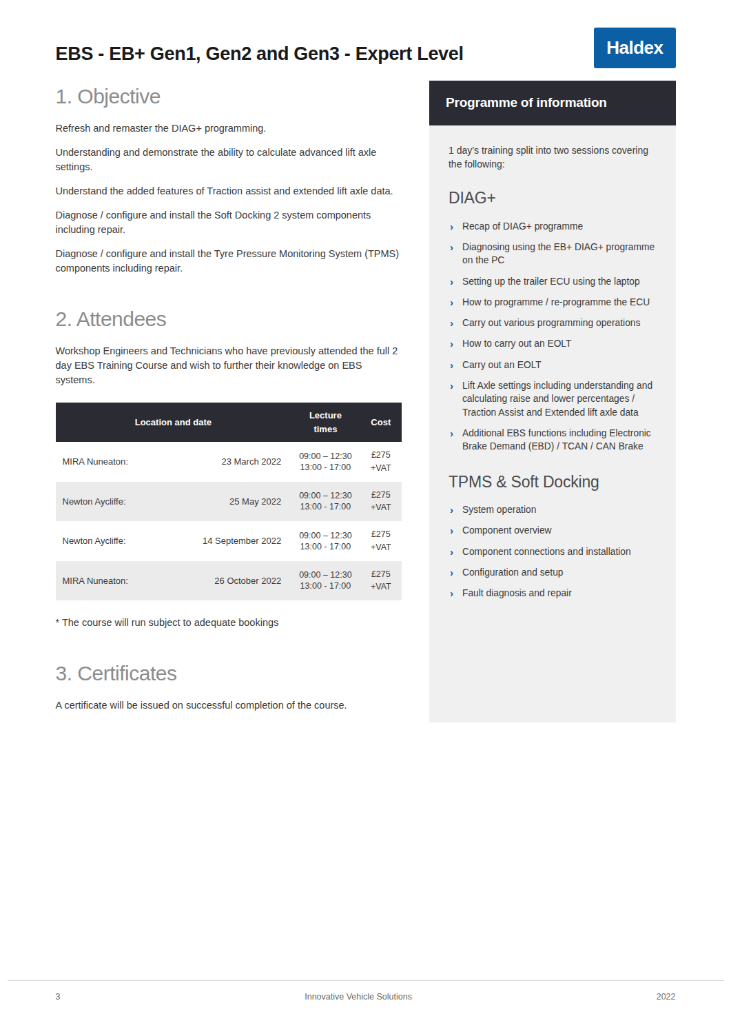EBS - EB+ Gen1, Gen2 and Gen3 - Expert Level
Haldex
1. Objective
Refresh and remaster the DIAG+ programming.
Understanding and demonstrate the ability to calculate advanced lift axle settings.
Understand the added features of Traction assist and extended lift axle data.
Diagnose / configure and install the Soft Docking 2 system components including repair.
Diagnose / configure and install the Tyre Pressure Monitoring System (TPMS) components including repair.
2. Attendees
Workshop Engineers and Technicians who have previously attended the full 2 day EBS Training Course and wish to further their knowledge on EBS systems.
| Location and date | Lecture times | Cost |
| --- | --- | --- |
| MIRA Nuneaton: | 23 March 2022 | 09:00 – 12:30 13:00 - 17:00 | £275 +VAT |
| Newton Aycliffe: | 25 May 2022 | 09:00 – 12:30 13:00 - 17:00 | £275 +VAT |
| Newton Aycliffe: | 14 September 2022 | 09:00 – 12:30 13:00 - 17:00 | £275 +VAT |
| MIRA Nuneaton: | 26 October 2022 | 09:00 – 12:30 13:00 - 17:00 | £275 +VAT |
* The course will run subject to adequate bookings
3. Certificates
A certificate will be issued on successful completion of the course.
Programme of information
1 day’s training split into two sessions covering the following:
DIAG+
Recap of DIAG+ programme
Diagnosing using the EB+ DIAG+ programme on the PC
Setting up the trailer ECU using the laptop
How to programme / re-programme the ECU
Carry out various programming operations
How to carry out an EOLT
Carry out an EOLT
Lift Axle settings including understanding and calculating raise and lower percentages / Traction Assist and Extended lift axle data
Additional EBS functions including Electronic Brake Demand (EBD) / TCAN / CAN Brake
TPMS & Soft Docking
System operation
Component overview
Component connections and installation
Configuration and setup
Fault diagnosis and repair
3
Innovative Vehicle Solutions
2022